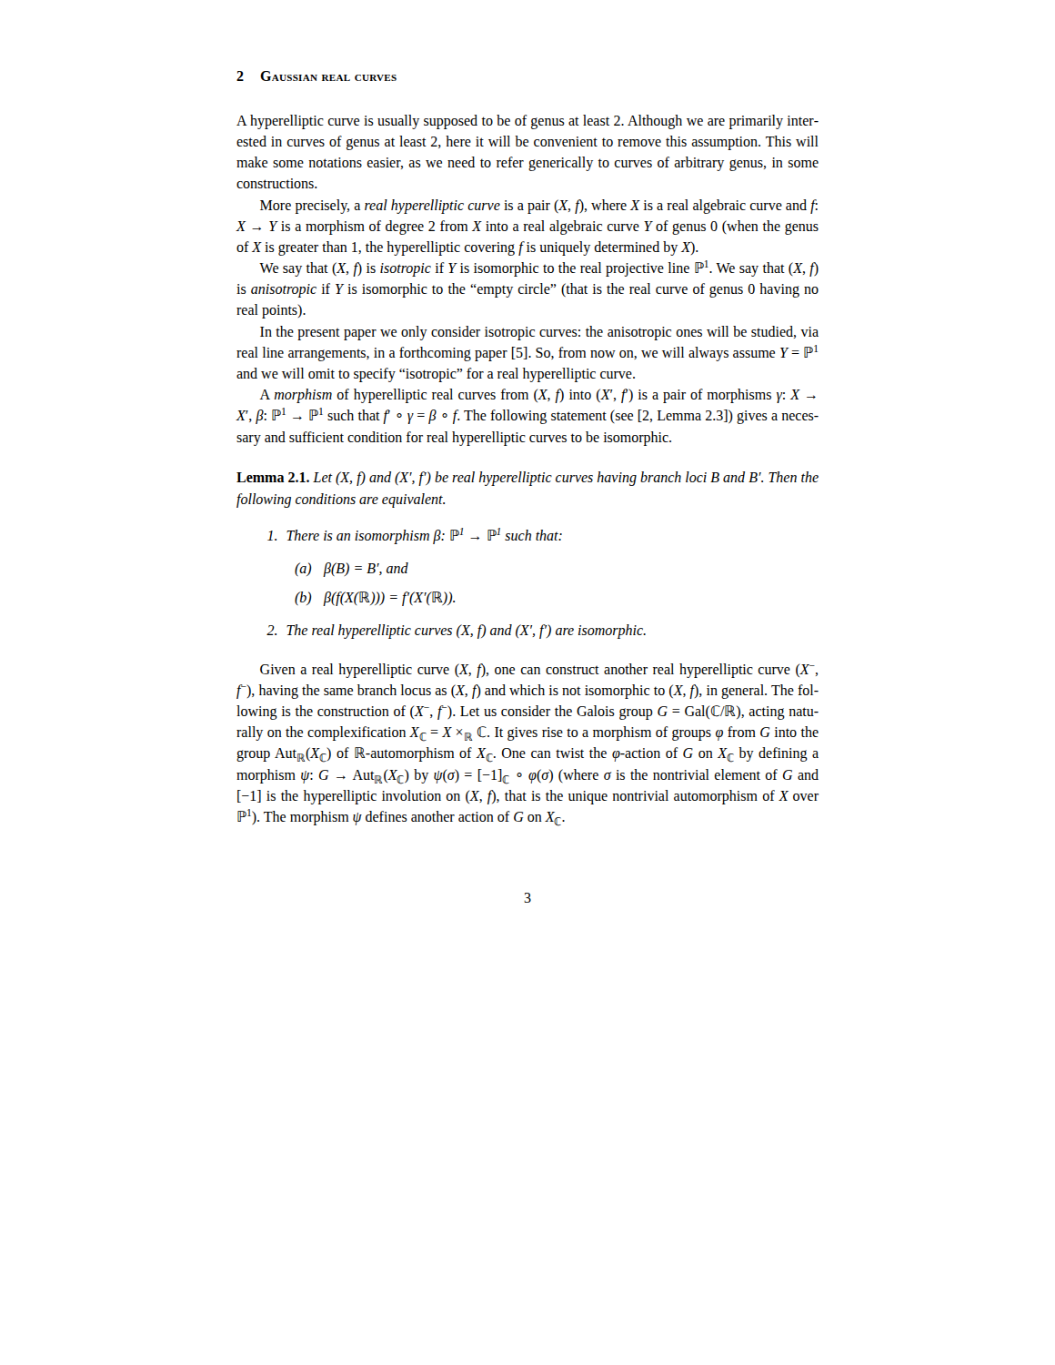2 Gaussian real curves
A hyperelliptic curve is usually supposed to be of genus at least 2. Although we are primarily interested in curves of genus at least 2, here it will be convenient to remove this assumption. This will make some notations easier, as we need to refer generically to curves of arbitrary genus, in some constructions.
More precisely, a real hyperelliptic curve is a pair (X, f), where X is a real algebraic curve and f: X → Y is a morphism of degree 2 from X into a real algebraic curve Y of genus 0 (when the genus of X is greater than 1, the hyperelliptic covering f is uniquely determined by X).
We say that (X, f) is isotropic if Y is isomorphic to the real projective line ℙ1. We say that (X, f) is anisotropic if Y is isomorphic to the “empty circle” (that is the real curve of genus 0 having no real points).
In the present paper we only consider isotropic curves: the anisotropic ones will be studied, via real line arrangements, in a forthcoming paper [5]. So, from now on, we will always assume Y = ℙ1 and we will omit to specify “isotropic” for a real hyperelliptic curve.
A morphism of hyperelliptic real curves from (X, f) into (X′, f′) is a pair of morphisms γ: X → X′, β: ℙ1 → ℙ1 such that f′ ∘ γ = β ∘ f. The following statement (see [2, Lemma 2.3]) gives a necessary and sufficient condition for real hyperelliptic curves to be isomorphic.
Lemma 2.1. Let (X, f) and (X′, f′) be real hyperelliptic curves having branch loci B and B′. Then the following conditions are equivalent.
There is an isomorphism β: ℙ1 → ℙ1 such that:
β(B) = B′, and
β(f(X(ℝ))) = f′(X′(ℝ)).
The real hyperelliptic curves (X, f) and (X′, f′) are isomorphic.
Given a real hyperelliptic curve (X, f), one can construct another real hyperelliptic curve (X−, f−), having the same branch locus as (X, f) and which is not isomorphic to (X, f), in general. The following is the construction of (X−, f−). Let us consider the Galois group G = Gal(ℂ/ℝ), acting naturally on the complexification Xℂ = X ×ℝ ℂ. It gives rise to a morphism of groups φ from G into the group Autℝ(Xℂ) of ℝ-automorphism of Xℂ. One can twist the φ-action of G on Xℂ by defining a morphism ψ: G → Autℝ(Xℂ) by ψ(σ) = [−1]ℂ ∘ φ(σ) (where σ is the nontrivial element of G and [−1] is the hyperelliptic involution on (X, f), that is the unique nontrivial automorphism of X over ℙ1). The morphism ψ defines another action of G on Xℂ.
3